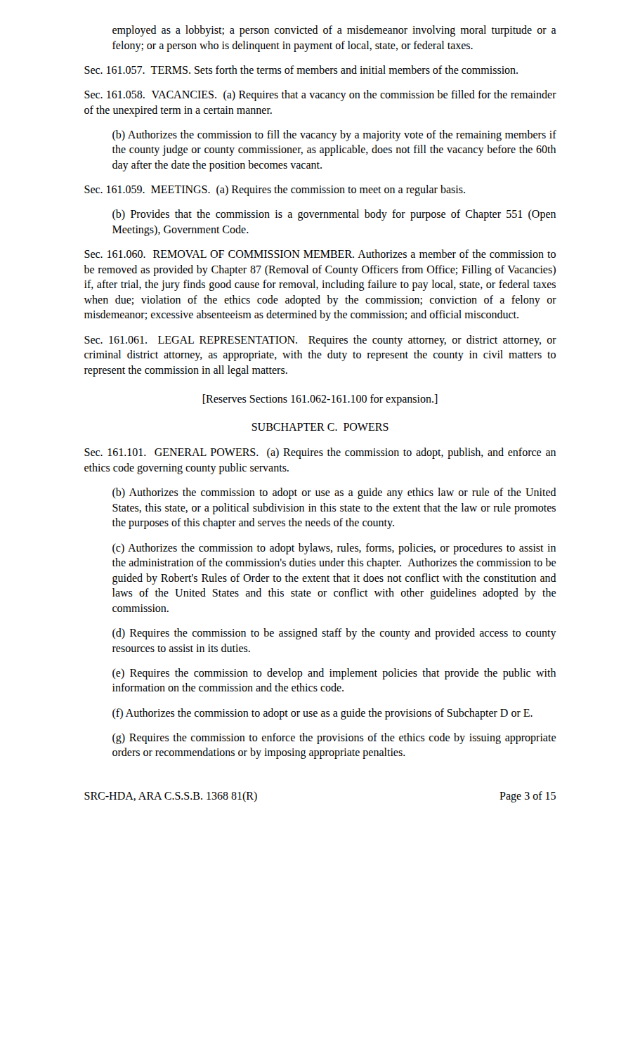employed as a lobbyist; a person convicted of a misdemeanor involving moral turpitude or a felony; or a person who is delinquent in payment of local, state, or federal taxes.
Sec. 161.057. TERMS. Sets forth the terms of members and initial members of the commission.
Sec. 161.058. VACANCIES. (a) Requires that a vacancy on the commission be filled for the remainder of the unexpired term in a certain manner.
(b) Authorizes the commission to fill the vacancy by a majority vote of the remaining members if the county judge or county commissioner, as applicable, does not fill the vacancy before the 60th day after the date the position becomes vacant.
Sec. 161.059. MEETINGS. (a) Requires the commission to meet on a regular basis.
(b) Provides that the commission is a governmental body for purpose of Chapter 551 (Open Meetings), Government Code.
Sec. 161.060. REMOVAL OF COMMISSION MEMBER. Authorizes a member of the commission to be removed as provided by Chapter 87 (Removal of County Officers from Office; Filling of Vacancies) if, after trial, the jury finds good cause for removal, including failure to pay local, state, or federal taxes when due; violation of the ethics code adopted by the commission; conviction of a felony or misdemeanor; excessive absenteeism as determined by the commission; and official misconduct.
Sec. 161.061. LEGAL REPRESENTATION. Requires the county attorney, or district attorney, or criminal district attorney, as appropriate, with the duty to represent the county in civil matters to represent the commission in all legal matters.
[Reserves Sections 161.062-161.100 for expansion.]
SUBCHAPTER C. POWERS
Sec. 161.101. GENERAL POWERS. (a) Requires the commission to adopt, publish, and enforce an ethics code governing county public servants.
(b) Authorizes the commission to adopt or use as a guide any ethics law or rule of the United States, this state, or a political subdivision in this state to the extent that the law or rule promotes the purposes of this chapter and serves the needs of the county.
(c) Authorizes the commission to adopt bylaws, rules, forms, policies, or procedures to assist in the administration of the commission's duties under this chapter. Authorizes the commission to be guided by Robert's Rules of Order to the extent that it does not conflict with the constitution and laws of the United States and this state or conflict with other guidelines adopted by the commission.
(d) Requires the commission to be assigned staff by the county and provided access to county resources to assist in its duties.
(e) Requires the commission to develop and implement policies that provide the public with information on the commission and the ethics code.
(f) Authorizes the commission to adopt or use as a guide the provisions of Subchapter D or E.
(g) Requires the commission to enforce the provisions of the ethics code by issuing appropriate orders or recommendations or by imposing appropriate penalties.
SRC-HDA, ARA C.S.S.B. 1368 81(R) Page 3 of 15